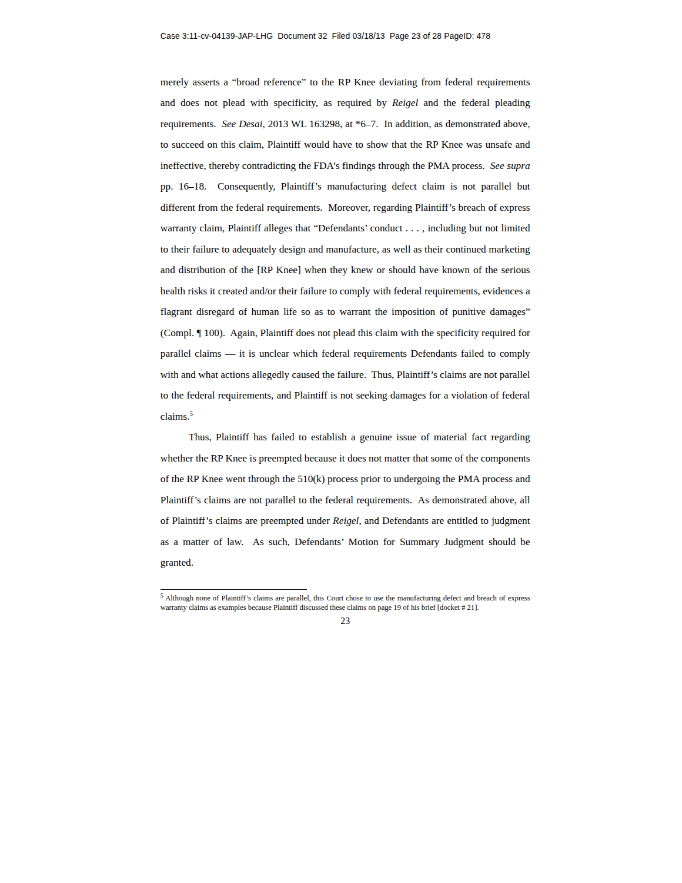Case 3:11-cv-04139-JAP-LHG Document 32 Filed 03/18/13 Page 23 of 28 PageID: 478
merely asserts a “broad reference” to the RP Knee deviating from federal requirements and does not plead with specificity, as required by Reigel and the federal pleading requirements. See Desai, 2013 WL 163298, at *6–7. In addition, as demonstrated above, to succeed on this claim, Plaintiff would have to show that the RP Knee was unsafe and ineffective, thereby contradicting the FDA’s findings through the PMA process. See supra pp. 16–18. Consequently, Plaintiff’s manufacturing defect claim is not parallel but different from the federal requirements. Moreover, regarding Plaintiff’s breach of express warranty claim, Plaintiff alleges that “Defendants’ conduct . . . , including but not limited to their failure to adequately design and manufacture, as well as their continued marketing and distribution of the [RP Knee] when they knew or should have known of the serious health risks it created and/or their failure to comply with federal requirements, evidences a flagrant disregard of human life so as to warrant the imposition of punitive damages” (Compl. ¶ 100). Again, Plaintiff does not plead this claim with the specificity required for parallel claims — it is unclear which federal requirements Defendants failed to comply with and what actions allegedly caused the failure. Thus, Plaintiff’s claims are not parallel to the federal requirements, and Plaintiff is not seeking damages for a violation of federal claims.5
Thus, Plaintiff has failed to establish a genuine issue of material fact regarding whether the RP Knee is preempted because it does not matter that some of the components of the RP Knee went through the 510(k) process prior to undergoing the PMA process and Plaintiff’s claims are not parallel to the federal requirements. As demonstrated above, all of Plaintiff’s claims are preempted under Reigel, and Defendants are entitled to judgment as a matter of law. As such, Defendants’ Motion for Summary Judgment should be granted.
5 Although none of Plaintiff’s claims are parallel, this Court chose to use the manufacturing defect and breach of express warranty claims as examples because Plaintiff discussed these claims on page 19 of his brief [docket # 21].
23